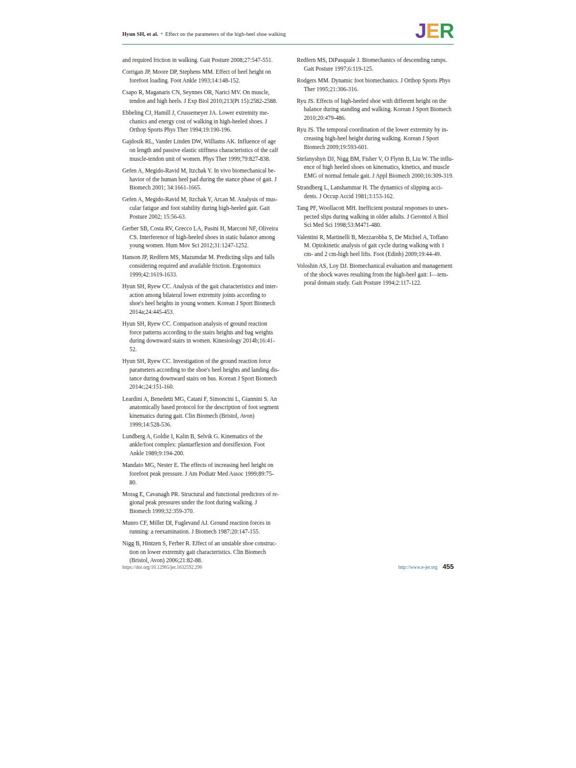Hyun SH, et al.•Effect on the parameters of the high-heel shoe walking
JER
and required friction in walking. Gait Posture 2008;27:547-551.
Corrigan JP, Moore DP, Stephens MM. Effect of heel height on forefoot loading. Foot Ankle 1993;14:148-152.
Csapo R, Maganaris CN, Seynnes OR, Narici MV. On muscle, tendon and high heels. J Exp Biol 2010;213(Pt 15):2582-2588.
Ebbeling CJ, Hamill J, Crussemeyer JA. Lower extremity mechanics and energy cost of walking in high-heeled shoes. J Orthop Sports Phys Ther 1994;19:190-196.
Gajdosik RL, Vander Linden DW, Williams AK. Influence of age on length and passive elastic stiffness characteristics of the calf muscle-tendon unit of women. Phys Ther 1999;79:827-838.
Gefen A, Megido-Ravid M, Itzchak Y. In vivo biomechanical behavior of the human heel pad during the stance phase of gait. J Biomech 2001; 34:1661-1665.
Gefen A, Megido-Ravid M, Itzchak Y, Arcan M. Analysis of muscular fatigue and foot stability during high-heeled gait. Gait Posture 2002; 15:56-63.
Gerber SB, Costa RV, Grecco LA, Pasini H, Marconi NF, Oliveira CS. Interference of high-heeled shoes in static balance among young women. Hum Mov Sci 2012;31:1247-1252.
Hanson JP, Redfern MS, Mazumdar M. Predicting slips and falls considering required and available friction. Ergonomics 1999;42:1619-1633.
Hyun SH, Ryew CC. Analysis of the gait characteristics and interaction among bilateral lower extremity joints according to shoe's heel heights in young women. Korean J Sport Biomech 2014a;24:445-453.
Hyun SH, Ryew CC. Comparison analysis of ground reaction force patterns according to the stairs heights and bag weights during downward stairs in women. Kinesiology 2014b;16:41-52.
Hyun SH, Ryew CC. Investigation of the ground reaction force parameters according to the shoe's heel heights and landing distance during downward stairs on bus. Korean J Sport Biomech 2014c;24:151-160.
Leardini A, Benedetti MG, Catani F, Simoncini L, Giannini S. An anatomically based protocol for the description of foot segment kinematics during gait. Clin Biomech (Bristol, Avon) 1999;14:528-536.
Lundberg A, Goldie I, Kalin B, Selvik G. Kinematics of the ankle/foot complex: plantarflexion and dorsiflexion. Foot Ankle 1989;9:194-200.
Mandato MG, Nester E. The effects of increasing heel height on forefoot peak pressure. J Am Podiatr Med Assoc 1999;89:75-80.
Morag E, Cavanagh PR. Structural and functional predictors of regional peak pressures under the foot during walking. J Biomech 1999;32:359-370.
Munro CF, Miller DI, Fuglevand AJ. Ground reaction forces in running: a reexamination. J Biomech 1987;20:147-155.
Nigg B, Hintzen S, Ferber R. Effect of an unstable shoe construction on lower extremity gait characteristics. Clin Biomech (Bristol, Avon) 2006;21:82-88.
Redfern MS, DiPasquale J. Biomechanics of descending ramps. Gait Posture 1997;6:119-125.
Rodgers MM. Dynamic foot biomechanics. J Orthop Sports Phys Ther 1995;21:306-316.
Ryu JS. Effects of high-heeled shoe with different height on the balance during standing and walking. Korean J Sport Biomech 2010;20:479-486.
Ryu JS. The temporal coordination of the lower extremity by increasing high-heel height during walking. Korean J Sport Biomech 2009;19:593-601.
Stefanyshyn DJ, Nigg BM, Fisher V, O Flynn B, Liu W. The influence of high heeled shoes on kinematics, kinetics, and muscle EMG of normal female gait. J Appl Biomech 2000;16:309-319.
Strandberg L, Lanshammar H. The dynamics of slipping accidents. J Occup Accid 1981;3:153-162.
Tang PF, Woollacott MH. Inefficient postural responses to unexpected slips during walking in older adults. J Gerontol A Biol Sci Med Sci 1998;53:M471-480.
Valentini R, Martinelli B, Mezzarobba S, De Michiel A, Toffano M. Optokinetic analysis of gait cycle during walking with 1 cm- and 2 cm-high heel lifts. Foot (Edinb) 2009;19:44-49.
Voloshin AS, Loy DJ. Biomechanical evaluation and management of the shock waves resulting from the high-heel gait: I—temporal domain study. Gait Posture 1994;2:117-122.
https://doi.org/10.12965/jer.1632592.296
http://www.e-jer.org 455